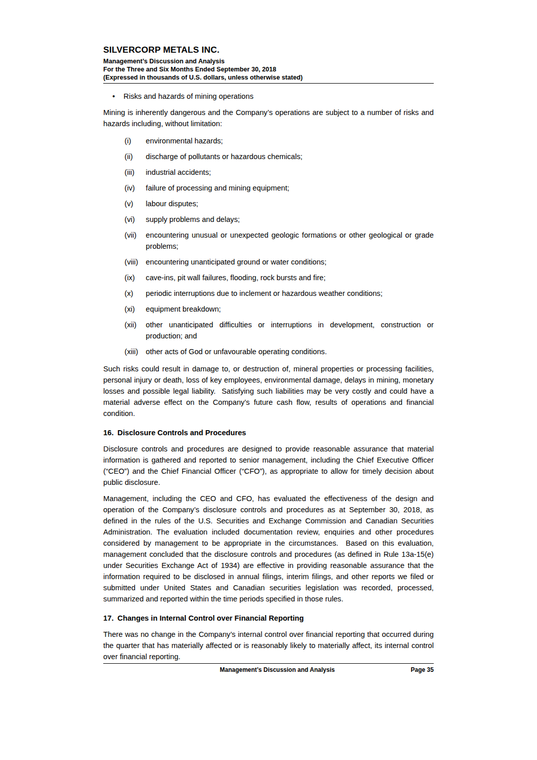SILVERCORP METALS INC.
Management’s Discussion and Analysis
For the Three and Six Months Ended September 30, 2018
(Expressed in thousands of U.S. dollars, unless otherwise stated)
• Risks and hazards of mining operations
Mining is inherently dangerous and the Company’s operations are subject to a number of risks and hazards including, without limitation:
(i) environmental hazards;
(ii) discharge of pollutants or hazardous chemicals;
(iii) industrial accidents;
(iv) failure of processing and mining equipment;
(v) labour disputes;
(vi) supply problems and delays;
(vii) encountering unusual or unexpected geologic formations or other geological or grade problems;
(viii) encountering unanticipated ground or water conditions;
(ix) cave-ins, pit wall failures, flooding, rock bursts and fire;
(x) periodic interruptions due to inclement or hazardous weather conditions;
(xi) equipment breakdown;
(xii) other unanticipated difficulties or interruptions in development, construction or production; and
(xiii) other acts of God or unfavourable operating conditions.
Such risks could result in damage to, or destruction of, mineral properties or processing facilities, personal injury or death, loss of key employees, environmental damage, delays in mining, monetary losses and possible legal liability. Satisfying such liabilities may be very costly and could have a material adverse effect on the Company’s future cash flow, results of operations and financial condition.
16. Disclosure Controls and Procedures
Disclosure controls and procedures are designed to provide reasonable assurance that material information is gathered and reported to senior management, including the Chief Executive Officer (“CEO”) and the Chief Financial Officer (“CFO”), as appropriate to allow for timely decision about public disclosure.
Management, including the CEO and CFO, has evaluated the effectiveness of the design and operation of the Company’s disclosure controls and procedures as at September 30, 2018, as defined in the rules of the U.S. Securities and Exchange Commission and Canadian Securities Administration. The evaluation included documentation review, enquiries and other procedures considered by management to be appropriate in the circumstances. Based on this evaluation, management concluded that the disclosure controls and procedures (as defined in Rule 13a-15(e) under Securities Exchange Act of 1934) are effective in providing reasonable assurance that the information required to be disclosed in annual filings, interim filings, and other reports we filed or submitted under United States and Canadian securities legislation was recorded, processed, summarized and reported within the time periods specified in those rules.
17. Changes in Internal Control over Financial Reporting
There was no change in the Company’s internal control over financial reporting that occurred during the quarter that has materially affected or is reasonably likely to materially affect, its internal control over financial reporting.
Management’s Discussion and Analysis Page 35